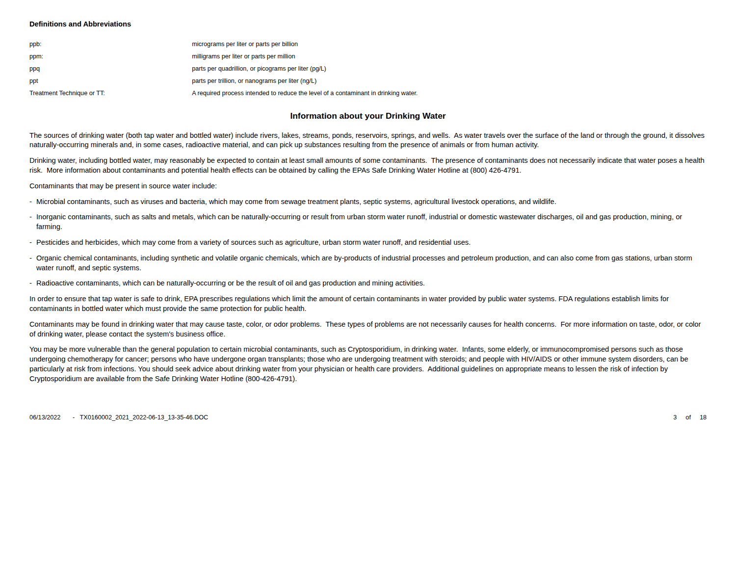Definitions and Abbreviations
| ppb: | micrograms per liter or parts per billion |
| ppm: | milligrams per liter or parts per million |
| ppq | parts per quadrillion, or picograms per liter (pg/L) |
| ppt | parts per trillion, or nanograms per liter (ng/L) |
| Treatment Technique or TT: | A required process intended to reduce the level of a contaminant in drinking water. |
Information about your Drinking Water
The sources of drinking water (both tap water and bottled water) include rivers, lakes, streams, ponds, reservoirs, springs, and wells. As water travels over the surface of the land or through the ground, it dissolves naturally-occurring minerals and, in some cases, radioactive material, and can pick up substances resulting from the presence of animals or from human activity.
Drinking water, including bottled water, may reasonably be expected to contain at least small amounts of some contaminants. The presence of contaminants does not necessarily indicate that water poses a health risk. More information about contaminants and potential health effects can be obtained by calling the EPAs Safe Drinking Water Hotline at (800) 426-4791.
Contaminants that may be present in source water include:
Microbial contaminants, such as viruses and bacteria, which may come from sewage treatment plants, septic systems, agricultural livestock operations, and wildlife.
Inorganic contaminants, such as salts and metals, which can be naturally-occurring or result from urban storm water runoff, industrial or domestic wastewater discharges, oil and gas production, mining, or farming.
Pesticides and herbicides, which may come from a variety of sources such as agriculture, urban storm water runoff, and residential uses.
Organic chemical contaminants, including synthetic and volatile organic chemicals, which are by-products of industrial processes and petroleum production, and can also come from gas stations, urban storm water runoff, and septic systems.
Radioactive contaminants, which can be naturally-occurring or be the result of oil and gas production and mining activities.
In order to ensure that tap water is safe to drink, EPA prescribes regulations which limit the amount of certain contaminants in water provided by public water systems. FDA regulations establish limits for contaminants in bottled water which must provide the same protection for public health.
Contaminants may be found in drinking water that may cause taste, color, or odor problems. These types of problems are not necessarily causes for health concerns. For more information on taste, odor, or color of drinking water, please contact the system's business office.
You may be more vulnerable than the general population to certain microbial contaminants, such as Cryptosporidium, in drinking water. Infants, some elderly, or immunocompromised persons such as those undergoing chemotherapy for cancer; persons who have undergone organ transplants; those who are undergoing treatment with steroids; and people with HIV/AIDS or other immune system disorders, can be particularly at risk from infections. You should seek advice about drinking water from your physician or health care providers. Additional guidelines on appropriate means to lessen the risk of infection by Cryptosporidium are available from the Safe Drinking Water Hotline (800-426-4791).
06/13/2022 - TX0160002_2021_2022-06-13_13-35-46.DOC
3of18